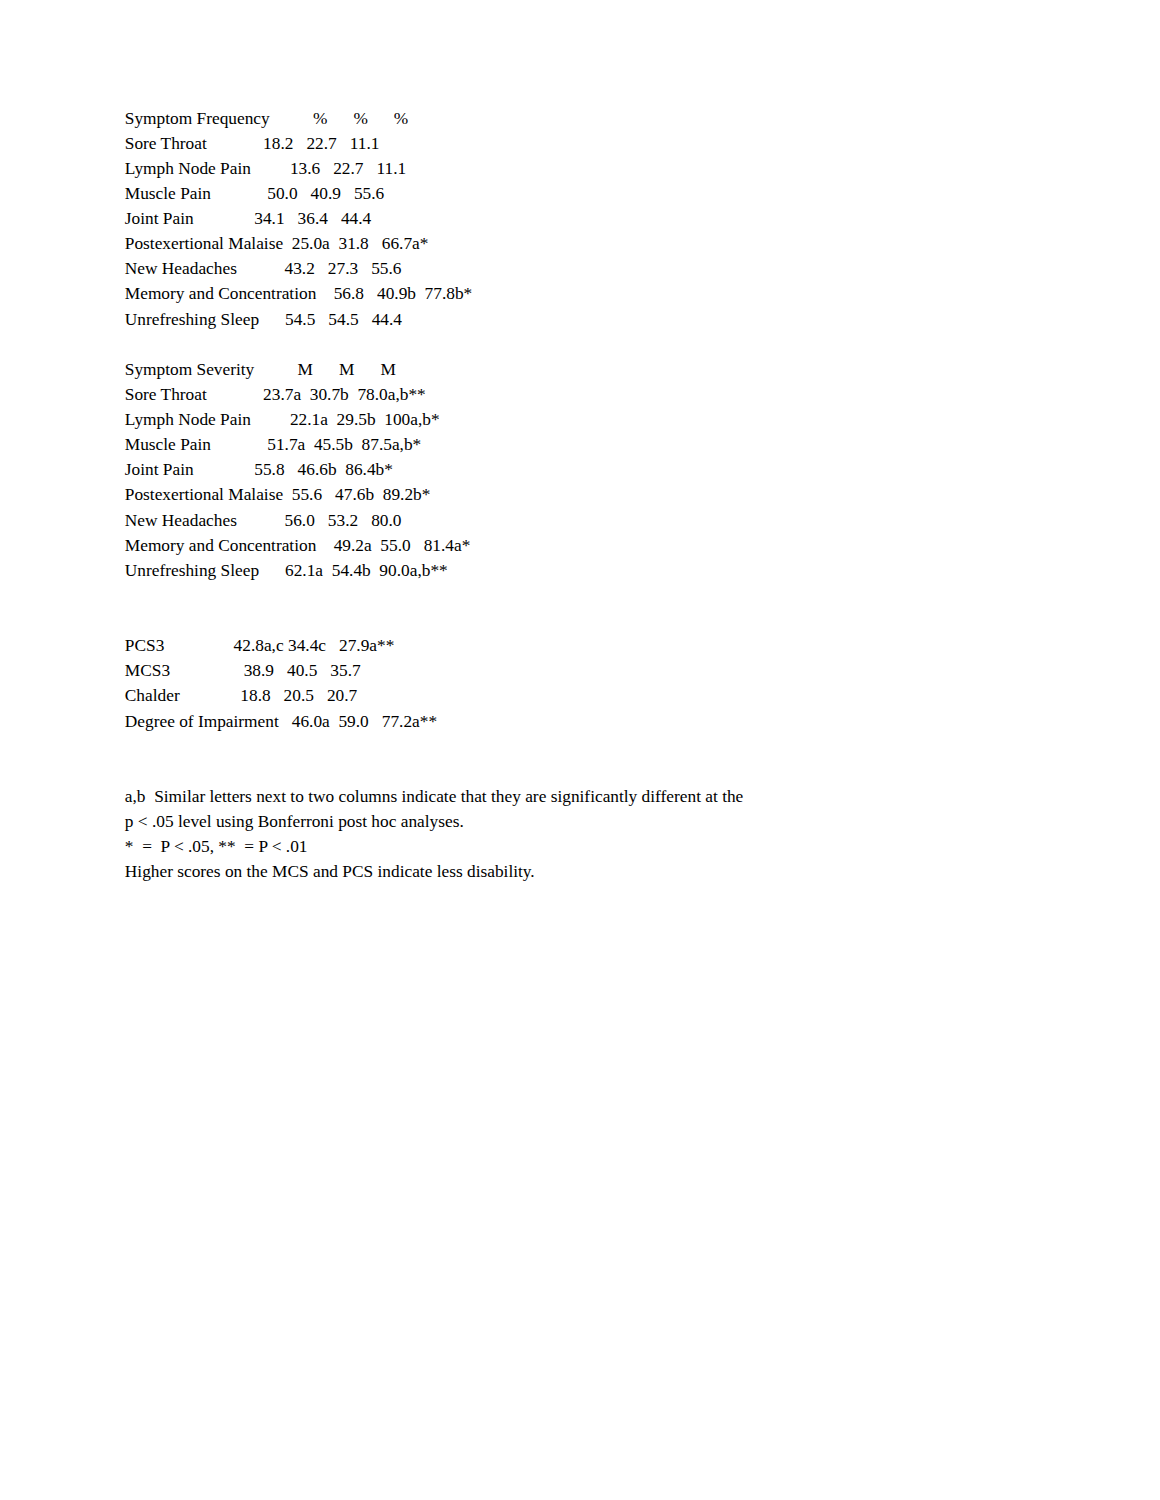Symptom Frequency          %      %      %
Sore Throat             18.2   22.7   11.1
Lymph Node Pain         13.6   22.7   11.1
Muscle Pain             50.0   40.9   55.6
Joint Pain              34.1   36.4   44.4
Postexertional Malaise  25.0a  31.8   66.7a*
New Headaches           43.2   27.3   55.6
Memory and Concentration    56.8   40.9b  77.8b*
Unrefreshing Sleep      54.5   54.5   44.4
Symptom Severity          M      M      M
Sore Throat             23.7a  30.7b  78.0a,b**
Lymph Node Pain         22.1a  29.5b  100a,b*
Muscle Pain             51.7a  45.5b  87.5a,b*
Joint Pain              55.8   46.6b  86.4b*
Postexertional Malaise  55.6   47.6b  89.2b*
New Headaches           56.0   53.2   80.0
Memory and Concentration    49.2a  55.0   81.4a*
Unrefreshing Sleep      62.1a  54.4b  90.0a,b**
PCS3                42.8a,c 34.4c   27.9a**
MCS3                 38.9   40.5   35.7
Chalder              18.8   20.5   20.7
Degree of Impairment   46.0a  59.0   77.2a**
a,b  Similar letters next to two columns indicate that they are significantly different at the
p < .05 level using Bonferroni post hoc analyses.
*  =  P < .05, **  = P < .01
Higher scores on the MCS and PCS indicate less disability.